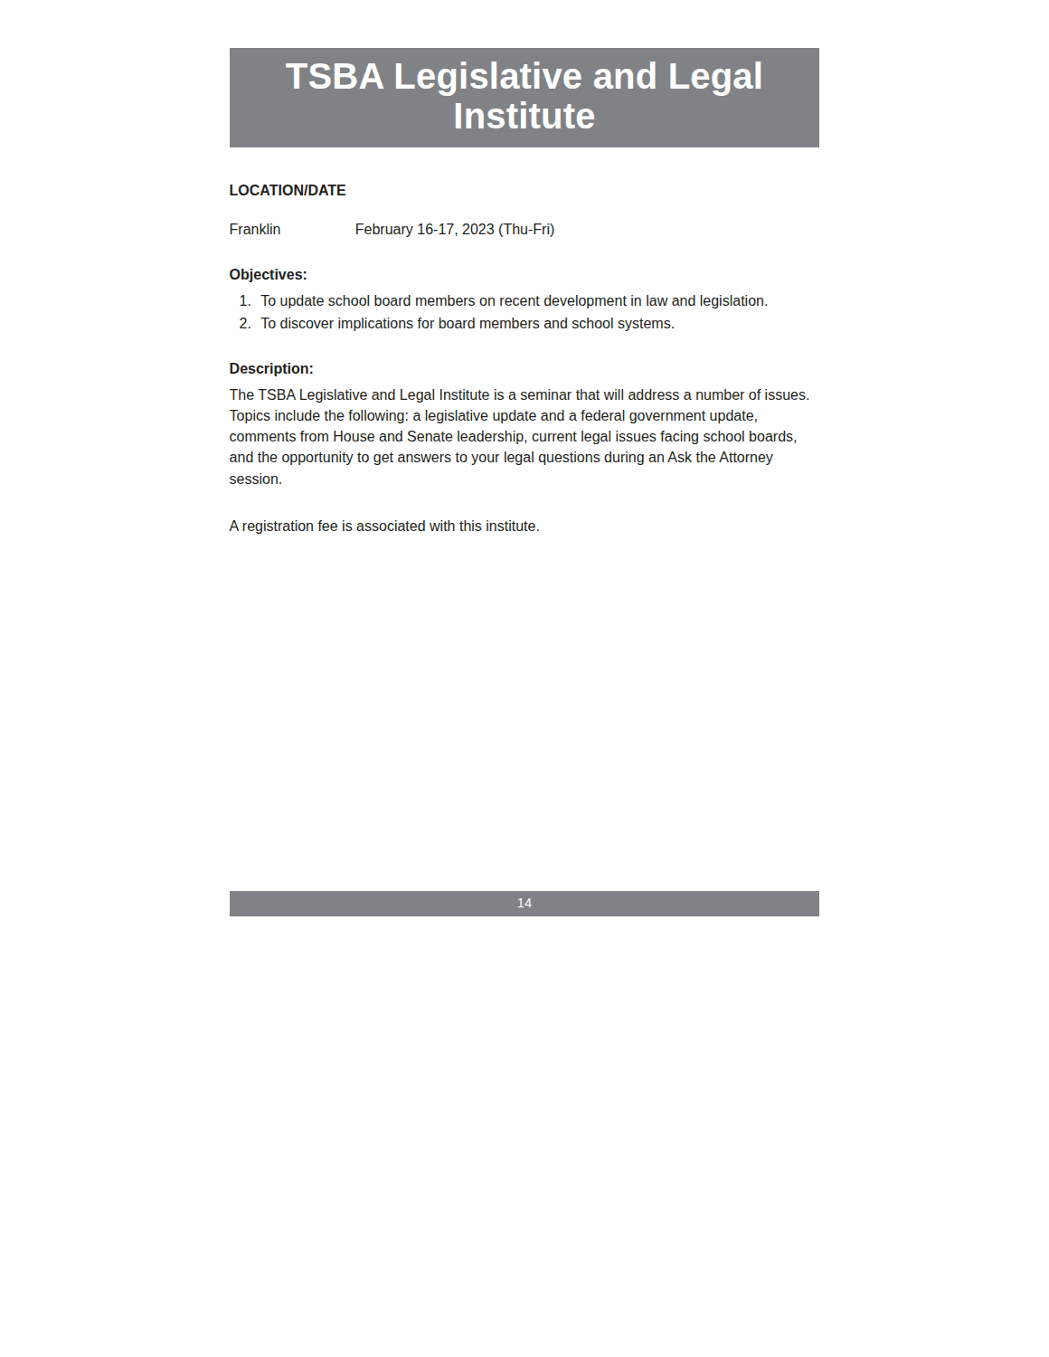TSBA Legislative and Legal Institute
LOCATION/DATE
Franklin February 16-17, 2023 (Thu-Fri)
Objectives:
To update school board members on recent development in law and legislation.
To discover implications for board members and school systems.
Description:
The TSBA Legislative and Legal Institute is a seminar that will address a number of issues. Topics include the following: a legislative update and a federal government update, comments from House and Senate leadership, current legal issues facing school boards, and the opportunity to get answers to your legal questions during an Ask the Attorney session.
A registration fee is associated with this institute.
14